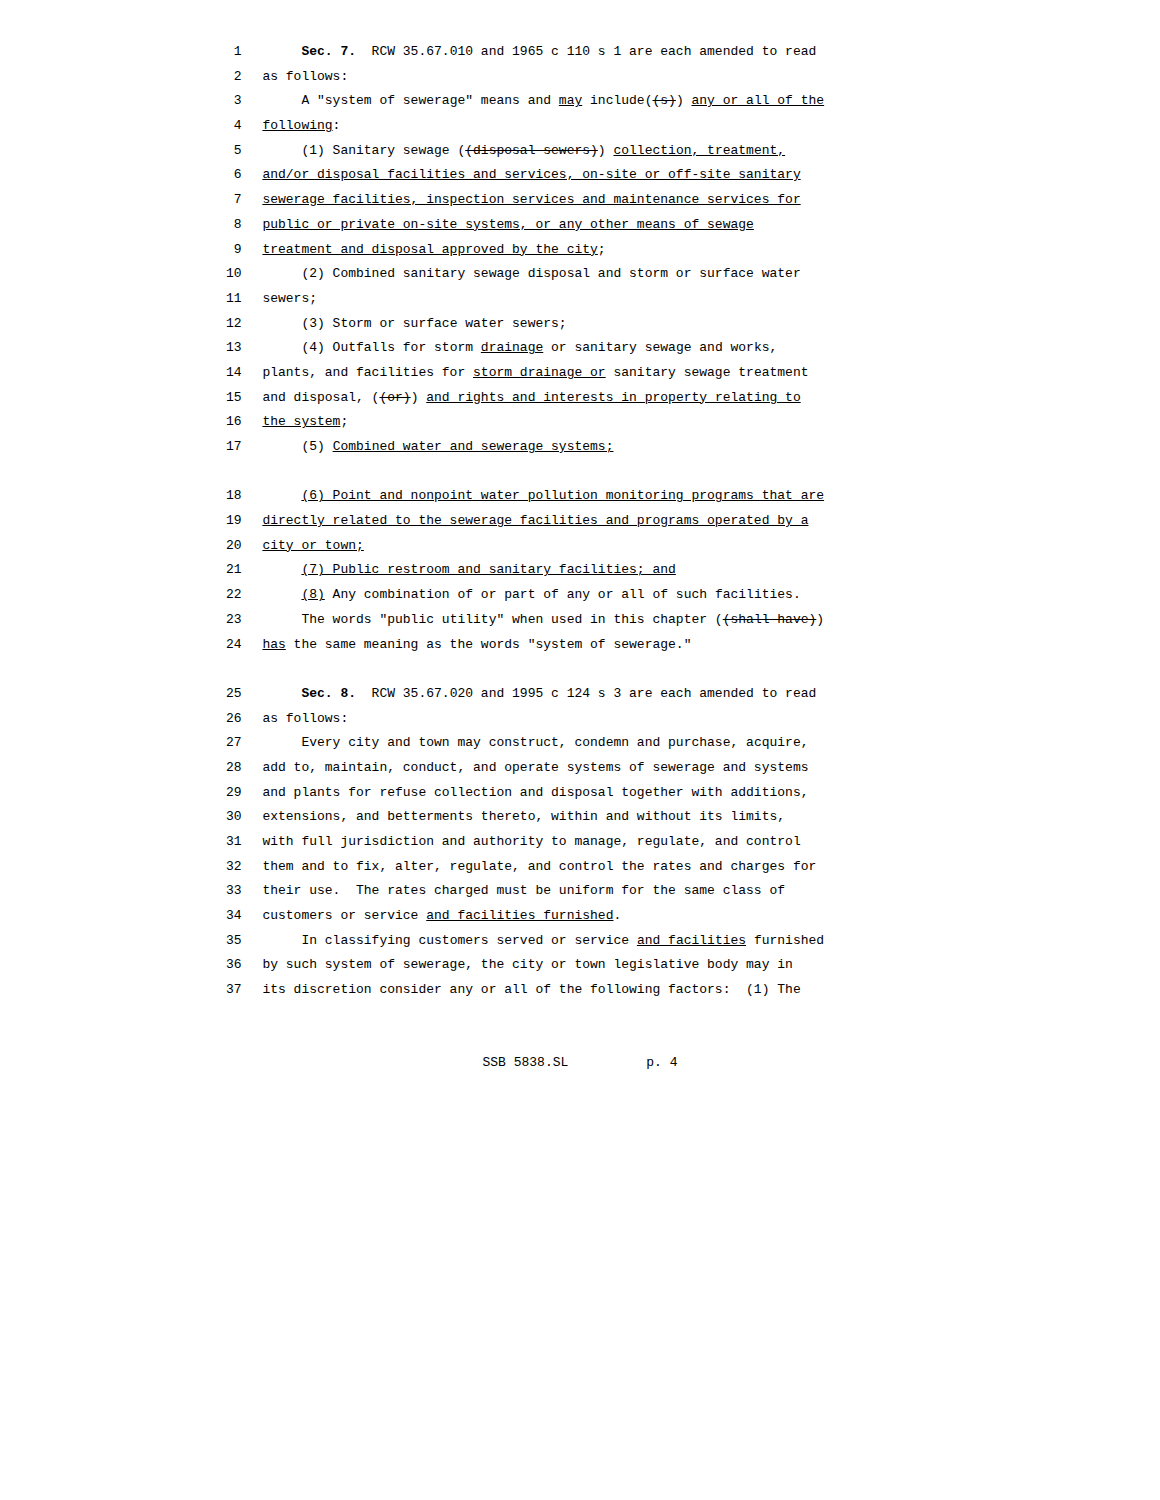1 Sec. 7. RCW 35.67.010 and 1965 c 110 s 1 are each amended to read
2 as follows:
3 A "system of sewerage" means and may include((s)) any or all of the
4 following:
5 (1) Sanitary sewage ((disposal sewers)) collection, treatment,
6 and/or disposal facilities and services, on-site or off-site sanitary
7 sewerage facilities, inspection services and maintenance services for
8 public or private on-site systems, or any other means of sewage
9 treatment and disposal approved by the city;
10 (2) Combined sanitary sewage disposal and storm or surface water
11 sewers;
12 (3) Storm or surface water sewers;
13 (4) Outfalls for storm drainage or sanitary sewage and works,
14 plants, and facilities for storm drainage or sanitary sewage treatment
15 and disposal, ((or)) and rights and interests in property relating to
16 the system;
17 (5) Combined water and sewerage systems;
18 (6) Point and nonpoint water pollution monitoring programs that are
19 directly related to the sewerage facilities and programs operated by a
20 city or town;
21 (7) Public restroom and sanitary facilities; and
22 (8) Any combination of or part of any or all of such facilities.
23 The words "public utility" when used in this chapter ((shall have))
24 has the same meaning as the words "system of sewerage."
25 Sec. 8. RCW 35.67.020 and 1995 c 124 s 3 are each amended to read
26 as follows:
27 Every city and town may construct, condemn and purchase, acquire,
28 add to, maintain, conduct, and operate systems of sewerage and systems
29 and plants for refuse collection and disposal together with additions,
30 extensions, and betterments thereto, within and without its limits,
31 with full jurisdiction and authority to manage, regulate, and control
32 them and to fix, alter, regulate, and control the rates and charges for
33 their use. The rates charged must be uniform for the same class of
34 customers or service and facilities furnished.
35 In classifying customers served or service and facilities furnished
36 by such system of sewerage, the city or town legislative body may in
37 its discretion consider any or all of the following factors: (1) The
SSB 5838.SL p. 4